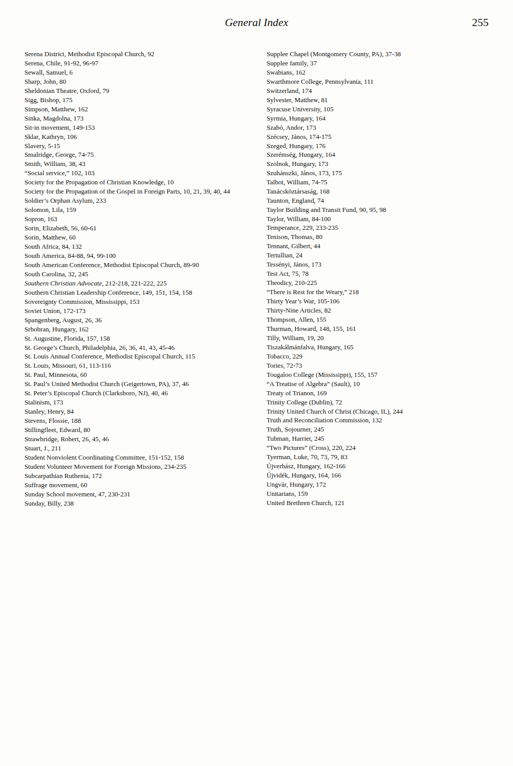General Index
255
Serena District, Methodist Episcopal Church, 92
Serena, Chile, 91-92, 96-97
Sewall, Samuel, 6
Sharp, John, 80
Sheldonian Theatre, Oxford, 79
Sigg, Bishop, 175
Simpson, Matthew, 162
Sinka, Magdolna, 173
Sit-in movement, 149-153
Sklar, Kathryn, 106
Slavery, 5-15
Smalridge, George, 74-75
Smith, William, 38, 43
“Social service,” 102, 103
Society for the Propagation of Christian Knowledge, 10
Society for the Propagation of the Gospel in Foreign Parts, 10, 21, 39, 40, 44
Soldier’s Orphan Asylum, 233
Solomon, Lila, 159
Sopron, 163
Sorin, Elizabeth, 56, 60-61
Sorin, Matthew, 60
South Africa, 84, 132
South America, 84-88, 94, 99-100
South American Conference, Methodist Episcopal Church, 89-90
South Carolina, 32, 245
Southern Christian Advocate, 212-218, 221-222, 225
Southern Christian Leadership Conference, 149, 151, 154, 158
Sovereignty Commission, Mississippi, 153
Soviet Union, 172-173
Spangenberg, August, 26, 36
Srbobran, Hungary, 162
St. Augustine, Florida, 157, 158
St. George’s Church, Philadelphia, 26, 36, 41, 43, 45-46
St. Louis Annual Conference, Methodist Episcopal Church, 115
St. Louis, Missouri, 61, 113-116
St. Paul, Minnesota, 60
St. Paul’s United Methodist Church (Geigertown, PA), 37, 46
St. Peter’s Episcopal Church (Clarksboro, NJ), 40, 46
Stalinism, 173
Stanley, Henry, 84
Stevens, Flossie, 188
Stillingfleet, Edward, 80
Strawbridge, Robert, 26, 45, 46
Stuart, J., 211
Student Nonviolent Coordinating Committee, 151-152, 158
Student Volunteer Movement for Foreign Missions, 234-235
Subcarpathian Ruthenia, 172
Suffrage movement, 60
Sunday School movement, 47, 230-231
Sunday, Billy, 238
Supplee Chapel (Montgomery County, PA), 37-38
Supplee family, 37
Swabians, 162
Swarthmore College, Pennsylvania, 111
Switzerland, 174
Sylvester, Matthew, 81
Syracuse University, 105
Syrmia, Hungary, 164
Szabó, Andor, 173
Szécsey, János, 174-175
Szeged, Hungary, 176
Szerémség, Hungary, 164
Szolnok, Hungary, 173
Szuhánszki, János, 173, 175
Talbot, William, 74-75
Tanácsköztársaság, 168
Taunton, England, 74
Taylor Building and Transit Fund, 90, 95, 98
Taylor, William, 84-100
Temperance, 229, 233-235
Tenison, Thomas, 80
Tennant, Gilbert, 44
Tertullian, 24
Tessényi, János, 173
Test Act, 75, 78
Theodicy, 210-225
“There is Rest for the Weary,” 218
Thirty Year’s War, 105-106
Thirty-Nine Articles, 82
Thompson, Allen, 155
Thurman, Howard, 148, 155, 161
Tilly, William, 19, 20
Tiszakálmánfalva, Hungary, 165
Tobacco, 229
Tories, 72-73
Tougaloo College (Mississippi), 155, 157
“A Treatise of Algebra” (Sault), 10
Treaty of Trianon, 169
Trinity College (Dublin), 72
Trinity United Church of Christ (Chicago, IL), 244
Truth and Reconciliation Commission, 132
Truth, Sojourner, 245
Tubman, Harriet, 245
“Two Pictures” (Cross), 220, 224
Tyerman, Luke, 70, 73, 79, 83
Újverbász, Hungary, 162-166
Újvidék, Hungary, 164, 166
Ungvár, Hungary, 172
Unitarians, 159
United Brethren Church, 121